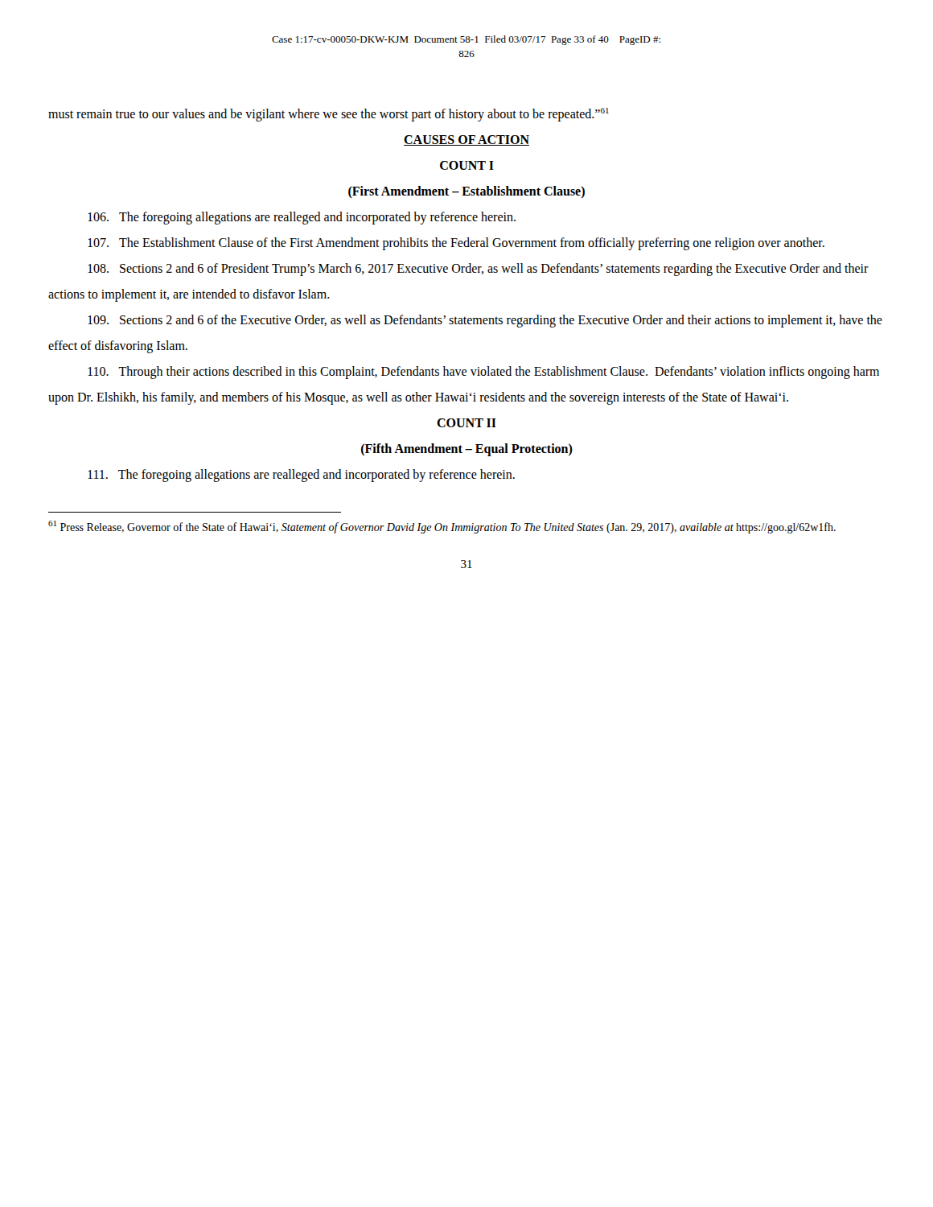Case 1:17-cv-00050-DKW-KJM Document 58-1 Filed 03/07/17 Page 33 of 40 PageID #: 826
must remain true to our values and be vigilant where we see the worst part of history about to be repeated.”61
CAUSES OF ACTION
COUNT I
(First Amendment – Establishment Clause)
106. The foregoing allegations are realleged and incorporated by reference herein.
107. The Establishment Clause of the First Amendment prohibits the Federal Government from officially preferring one religion over another.
108. Sections 2 and 6 of President Trump’s March 6, 2017 Executive Order, as well as Defendants’ statements regarding the Executive Order and their actions to implement it, are intended to disfavor Islam.
109. Sections 2 and 6 of the Executive Order, as well as Defendants’ statements regarding the Executive Order and their actions to implement it, have the effect of disfavoring Islam.
110. Through their actions described in this Complaint, Defendants have violated the Establishment Clause. Defendants’ violation inflicts ongoing harm upon Dr. Elshikh, his family, and members of his Mosque, as well as other Hawai‘i residents and the sovereign interests of the State of Hawai‘i.
COUNT II
(Fifth Amendment – Equal Protection)
111. The foregoing allegations are realleged and incorporated by reference herein.
61 Press Release, Governor of the State of Hawai‘i, Statement of Governor David Ige On Immigration To The United States (Jan. 29, 2017), available at https://goo.gl/62w1fh.
31